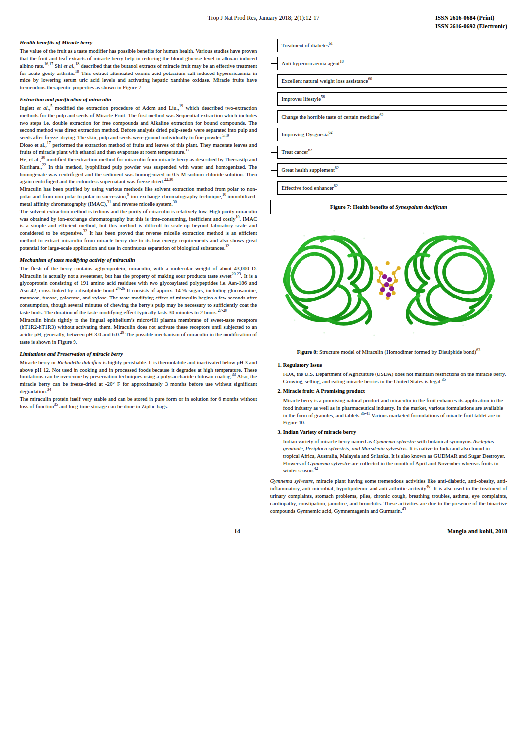Trop J Nat Prod Res, January 2018; 2(1):12-17 ISSN 2616-0684 (Print)
ISSN 2616-0692 (Electronic)
Health benefits of Miracle berry
The value of the fruit as a taste modifier has possible benefits for human health. Various studies have proven that the fruit and leaf extracts of miracle berry help in reducing the blood glucose level in alloxan-induced albino rats.16,17 Shi et al.,18 described that the butanol extracts of miracle fruit may be an effective treatment for acute gouty arthritis.18 This extract attenuated oxonic acid potassium salt-induced hyperuricaemia in mice by lowering serum uric acid levels and activating hepatic xanthine oxidase. Miracle fruits have tremendous therapeutic properties as shown in Figure 7.
Extraction and purification of miraculin
Inglett et al.,5 modified the extraction procedure of Adom and Liu.,19 which described two-extraction methods for the pulp and seeds of Miracle Fruit. The first method was Sequential extraction which includes two steps i.e. double extraction for free compounds and Alkaline extraction for bound compounds. The second method was direct extraction method. Before analysis dried pulp-seeds were separated into pulp and seeds after freeze–drying. The skin, pulp and seeds were ground individually to fine powder.5,19
Dioso et al.,17 performed the extraction method of fruits and leaves of this plant. They macerate leaves and fruits of miracle plant with ethanol and then evaporate at room temperature.17
He, et al.,30 modified the extraction method for miraculin from miracle berry as described by Theerasilp and Kurihara.,22 In this method, lyophilized pulp powder was suspended with water and homogenized. The homogenate was centrifuged and the sediment was homogenized in 0.5 M sodium chloride solution. Then again centrifuged and the colourless supernatant was freeze-dried.22,30
Miraculin has been purified by using various methods like solvent extraction method from polar to non-polar and from non-polar to polar in succession,9 ion-exchange chromatography technique,10 immobilized-metal affinity chromatography (IMAC),31 and reverse micelle system.30
The solvent extraction method is tedious and the purity of miraculin is relatively low. High purity miraculin was obtained by ion-exchange chromatography but this is time-consuming, inefficient and costly10. IMAC is a simple and efficient method, but this method is difficult to scale-up beyond laboratory scale and considered to be expensive.32 It has been proved that reverse micelle extraction method is an efficient method to extract miraculin from miracle berry due to its low energy requirements and also shows great potential for large-scale application and use in continuous separation of biological substances.32
Mechanism of taste modifying activity of miraculin
The flesh of the berry contains aglycoprotein, miraculin, with a molecular weight of about 43,000 D. Miraculin is actually not a sweetener, but has the property of making sour products taste sweet20-23. It is a glycoprotein consisting of 191 amino acid residues with two glycosylated polypeptides i.e. Asn-186 and Asn-42, cross-linked by a disulphide bond.24-26 It consists of approx. 14 % sugars, including glucosamine, mannose, fucose, galactose, and xylose. The taste-modifying effect of miraculin begins a few seconds after consumption, though several minutes of chewing the berry’s pulp may be necessary to sufficiently coat the taste buds. The duration of the taste-modifying effect typically lasts 30 minutes to 2 hours.27-28
Miraculin binds tightly to the lingual epithelium’s microvilli plasma membrane of sweet-taste receptors (hT1R2-hT1R3) without activating them. Miraculin does not activate these receptors until subjected to an acidic pH, generally, between pH 3.0 and 6.0.29 The possible mechanism of miraculin in the modification of taste is shown in Figure 9.
Limitations and Preservation of miracle berry
Miracle berry or Richadella dulcifica is highly perishable. It is thermolabile and inactivated below pH 3 and above pH 12. Not used in cooking and in processed foods because it degrades at high temperature. These limitations can be overcome by preservation techniques using a polysaccharide chitosan coating.33 Also, the miracle berry can be freeze-dried at -20° F for approximately 3 months before use without significant degradation.34
The miraculin protein itself very stable and can be stored in pure form or in solution for 6 months without loss of function35 and long-time storage can be done in Ziploc bags.
Treatment of diabetes61
Anti hyperuricaemia agent18
Excellent natural weight loss assistance60
Improves lifestyle58
Change the horrible taste of certain medicine62
Improving Dysguesia62
Treat cancer62
Great health supplement62
Effective food enhancer62
Figure 7: Health benefits of Synespalum ducificum
Figure 8: Structure model of Miraculin (Homodimer formed by Disulphide bond)63
Regulatory Issue FDA, the U.S. Department of Agriculture (USDA) does not maintain restrictions on the miracle berry. Growing, selling, and eating miracle berries in the United States is legal.35
Miracle fruit: A Promising product Miracle berry is a promising natural product and miraculin in the fruit enhances its application in the food industry as well as in pharmaceutical industry. In the market, various formulations are available in the form of granules, and tablets.36-41 Various marketed formulations of miracle fruit tablet are in Figure 10.
Indian Variety of miracle berry Indian variety of miracle berry named as Gymnema sylvestre with botanical synonyms Asclepias geminate, Periploca sylvestris, and Marsdenia sylvestris. It is native to India and also found in tropical Africa, Australia, Malaysia and Srilanka. It is also known as GUDMAR and Sugar Destroyer. Flowers of Gymnema sylvestre are collected in the month of April and November whereas fruits in winter season.42
Gymnema sylvestre, miracle plant having some tremendous activities like anti-diabetic, anti-obesity, anti-inflammatory, anti-microbial, hypolipidemic and anti-arthritic acitivity46. It is also used in the treatment of urinary complaints, stomach problems, piles, chronic cough, breathing troubles, asthma, eye complaints, cardiopathy, constipation, jaundice, and bronchitis. These activities are due to the presence of the bioactive compounds Gymnemic acid, Gymnemagenin and Gurmarin.43
14 Mangla and kohli, 2018